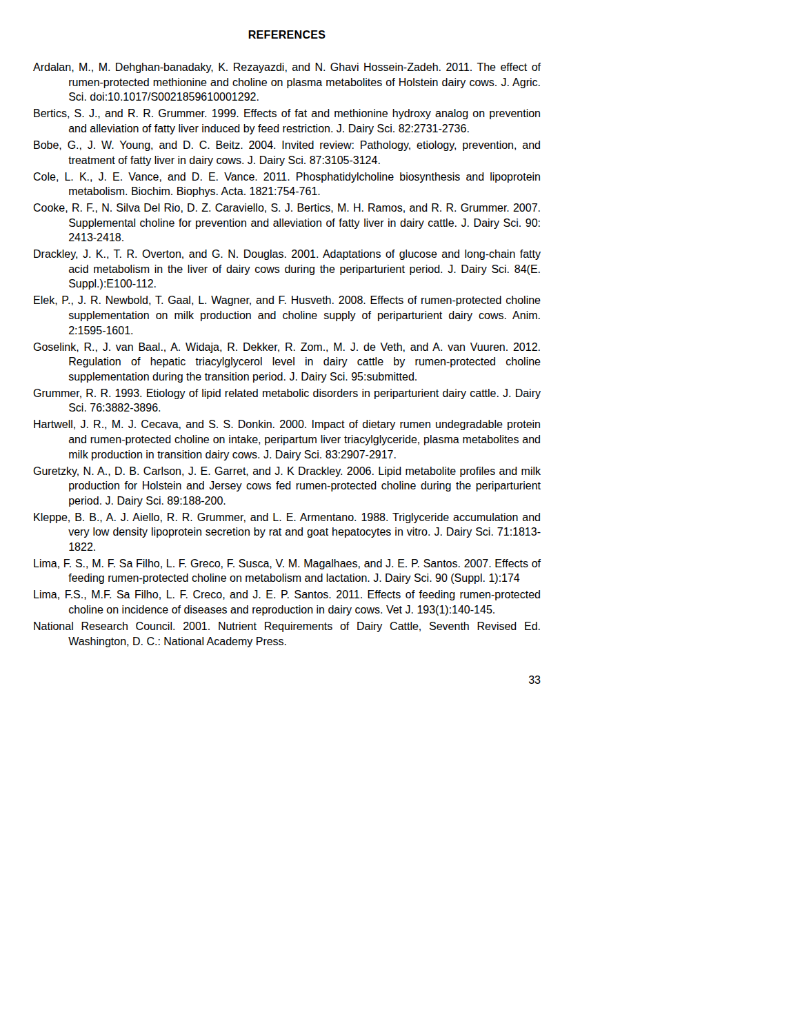REFERENCES
Ardalan, M., M. Dehghan-banadaky, K. Rezayazdi, and N. Ghavi Hossein-Zadeh. 2011. The effect of rumen-protected methionine and choline on plasma metabolites of Holstein dairy cows. J. Agric. Sci. doi:10.1017/S0021859610001292.
Bertics, S. J., and R. R. Grummer. 1999. Effects of fat and methionine hydroxy analog on prevention and alleviation of fatty liver induced by feed restriction. J. Dairy Sci. 82:2731-2736.
Bobe, G., J. W. Young, and D. C. Beitz. 2004. Invited review: Pathology, etiology, prevention, and treatment of fatty liver in dairy cows. J. Dairy Sci. 87:3105-3124.
Cole, L. K., J. E. Vance, and D. E. Vance. 2011. Phosphatidylcholine biosynthesis and lipoprotein metabolism. Biochim. Biophys. Acta. 1821:754-761.
Cooke, R. F., N. Silva Del Rio, D. Z. Caraviello, S. J. Bertics, M. H. Ramos, and R. R. Grummer. 2007. Supplemental choline for prevention and alleviation of fatty liver in dairy cattle. J. Dairy Sci. 90: 2413-2418.
Drackley, J. K., T. R. Overton, and G. N. Douglas. 2001. Adaptations of glucose and long-chain fatty acid metabolism in the liver of dairy cows during the periparturient period. J. Dairy Sci. 84(E. Suppl.):E100-112.
Elek, P., J. R. Newbold, T. Gaal, L. Wagner, and F. Husveth. 2008. Effects of rumen-protected choline supplementation on milk production and choline supply of periparturient dairy cows. Anim. 2:1595-1601.
Goselink, R., J. van Baal., A. Widaja, R. Dekker, R. Zom., M. J. de Veth, and A. van Vuuren. 2012. Regulation of hepatic triacylglycerol level in dairy cattle by rumen-protected choline supplementation during the transition period. J. Dairy Sci. 95:submitted.
Grummer, R. R. 1993. Etiology of lipid related metabolic disorders in periparturient dairy cattle. J. Dairy Sci. 76:3882-3896.
Hartwell, J. R., M. J. Cecava, and S. S. Donkin. 2000. Impact of dietary rumen undegradable protein and rumen-protected choline on intake, peripartum liver triacylglyceride, plasma metabolites and milk production in transition dairy cows. J. Dairy Sci. 83:2907-2917.
Guretzky, N. A., D. B. Carlson, J. E. Garret, and J. K Drackley. 2006. Lipid metabolite profiles and milk production for Holstein and Jersey cows fed rumen-protected choline during the periparturient period. J. Dairy Sci. 89:188-200.
Kleppe, B. B., A. J. Aiello, R. R. Grummer, and L. E. Armentano. 1988. Triglyceride accumulation and very low density lipoprotein secretion by rat and goat hepatocytes in vitro. J. Dairy Sci. 71:1813-1822.
Lima, F. S., M. F. Sa Filho, L. F. Greco, F. Susca, V. M. Magalhaes, and J. E. P. Santos. 2007. Effects of feeding rumen-protected choline on metabolism and lactation. J. Dairy Sci. 90 (Suppl. 1):174
Lima, F.S., M.F. Sa Filho, L. F. Creco, and J. E. P. Santos. 2011. Effects of feeding rumen-protected choline on incidence of diseases and reproduction in dairy cows. Vet J. 193(1):140-145.
National Research Council. 2001. Nutrient Requirements of Dairy Cattle, Seventh Revised Ed. Washington, D. C.: National Academy Press.
33